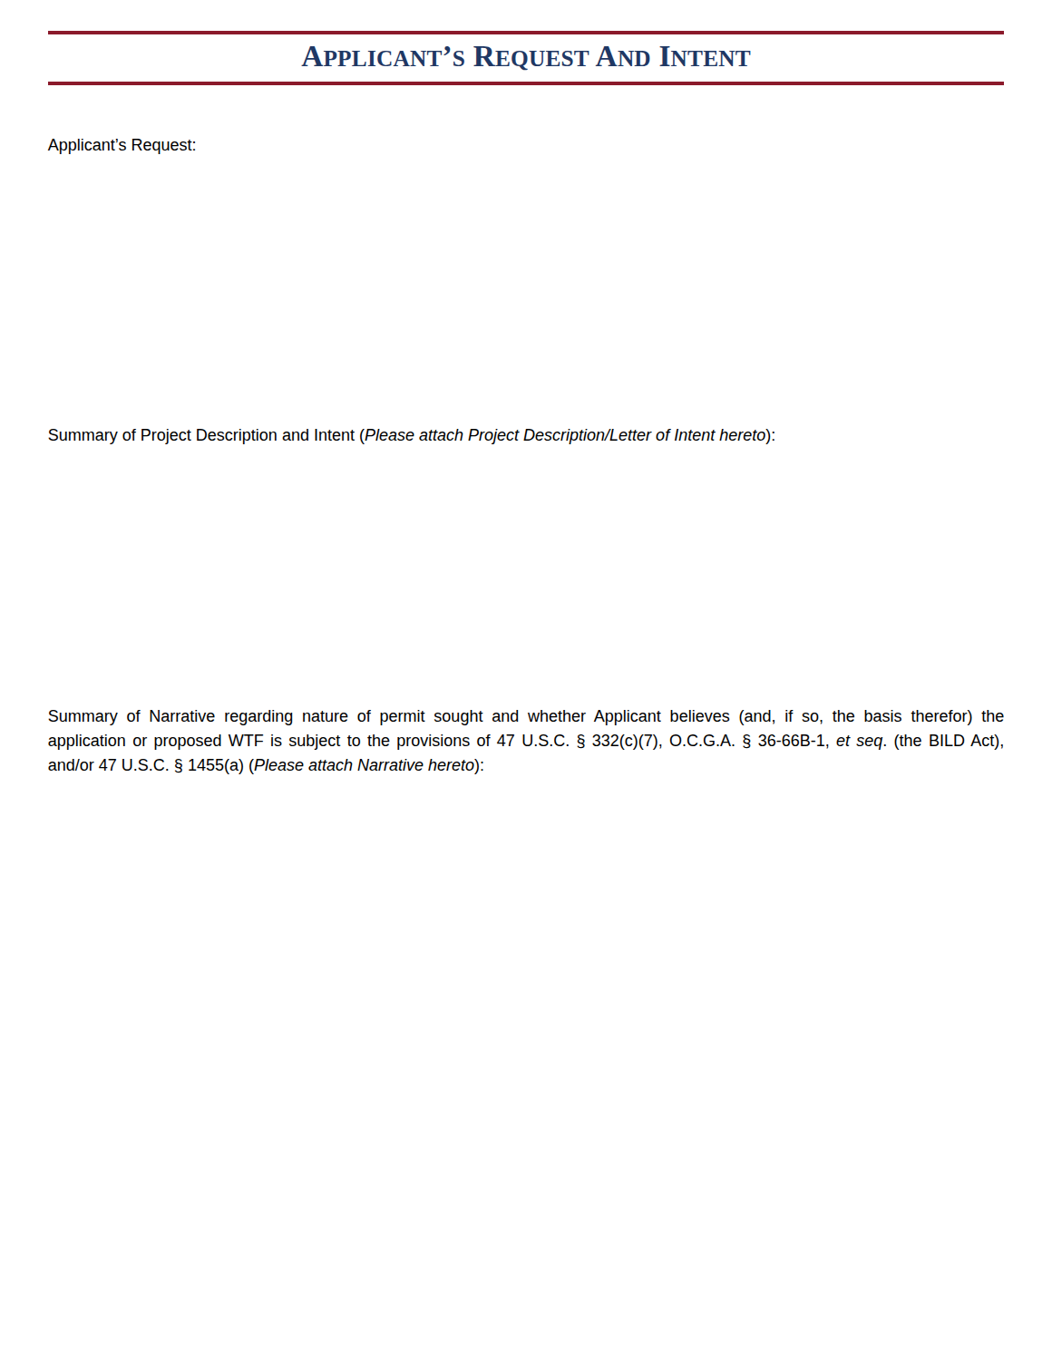APPLICANT’S REQUEST AND INTENT
Applicant’s Request:
Summary of Project Description and Intent (Please attach Project Description/Letter of Intent hereto):
Summary of Narrative regarding nature of permit sought and whether Applicant believes (and, if so, the basis therefor) the application or proposed WTF is subject to the provisions of 47 U.S.C. § 332(c)(7), O.C.G.A. § 36-66B-1, et seq. (the BILD Act), and/or 47 U.S.C. § 1455(a) (Please attach Narrative hereto):